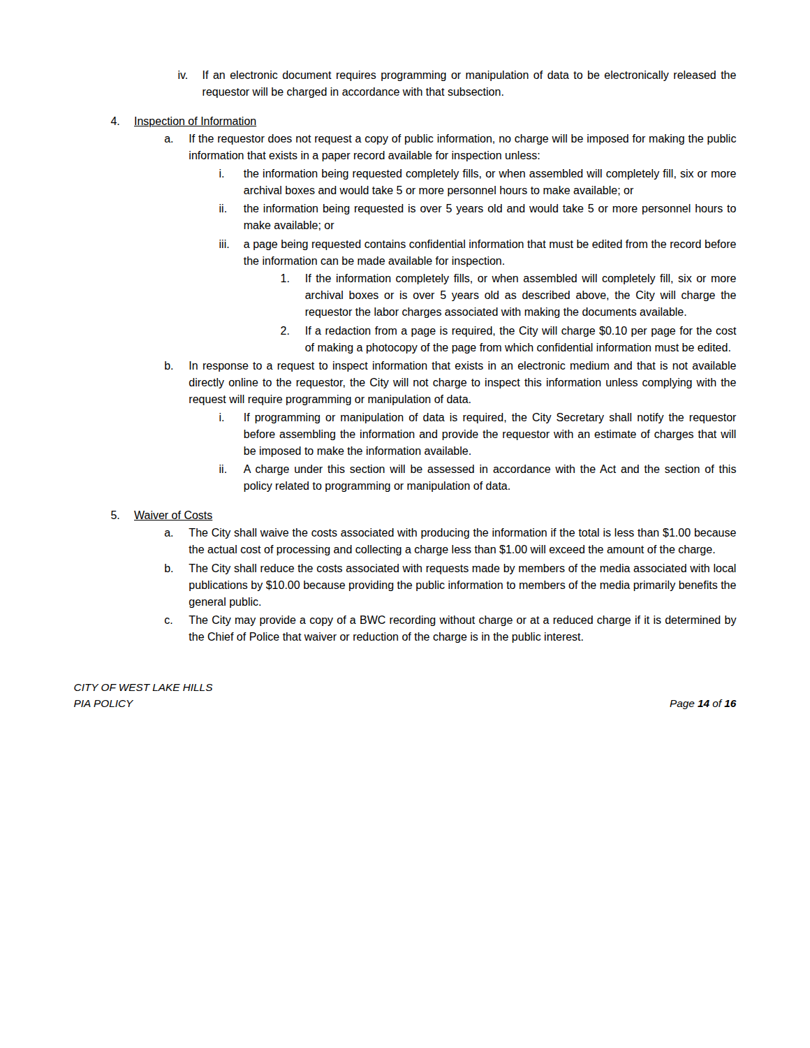iv. If an electronic document requires programming or manipulation of data to be electronically released the requestor will be charged in accordance with that subsection.
4. Inspection of Information
a. If the requestor does not request a copy of public information, no charge will be imposed for making the public information that exists in a paper record available for inspection unless:
i. the information being requested completely fills, or when assembled will completely fill, six or more archival boxes and would take 5 or more personnel hours to make available; or
ii. the information being requested is over 5 years old and would take 5 or more personnel hours to make available; or
iii. a page being requested contains confidential information that must be edited from the record before the information can be made available for inspection.
1. If the information completely fills, or when assembled will completely fill, six or more archival boxes or is over 5 years old as described above, the City will charge the requestor the labor charges associated with making the documents available.
2. If a redaction from a page is required, the City will charge $0.10 per page for the cost of making a photocopy of the page from which confidential information must be edited.
b. In response to a request to inspect information that exists in an electronic medium and that is not available directly online to the requestor, the City will not charge to inspect this information unless complying with the request will require programming or manipulation of data.
i. If programming or manipulation of data is required, the City Secretary shall notify the requestor before assembling the information and provide the requestor with an estimate of charges that will be imposed to make the information available.
ii. A charge under this section will be assessed in accordance with the Act and the section of this policy related to programming or manipulation of data.
5. Waiver of Costs
a. The City shall waive the costs associated with producing the information if the total is less than $1.00 because the actual cost of processing and collecting a charge less than $1.00 will exceed the amount of the charge.
b. The City shall reduce the costs associated with requests made by members of the media associated with local publications by $10.00 because providing the public information to members of the media primarily benefits the general public.
c. The City may provide a copy of a BWC recording without charge or at a reduced charge if it is determined by the Chief of Police that waiver or reduction of the charge is in the public interest.
CITY OF WEST LAKE HILLS
PIA POLICY
Page 14 of 16